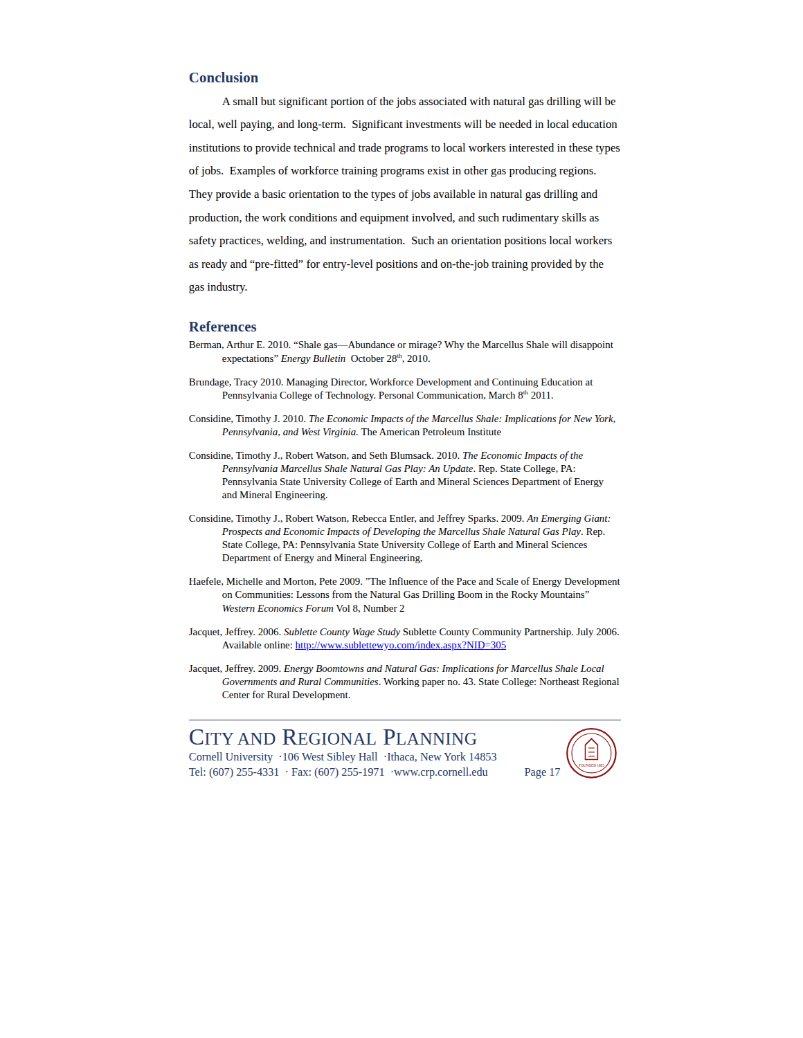Conclusion
A small but significant portion of the jobs associated with natural gas drilling will be local, well paying, and long-term. Significant investments will be needed in local education institutions to provide technical and trade programs to local workers interested in these types of jobs. Examples of workforce training programs exist in other gas producing regions. They provide a basic orientation to the types of jobs available in natural gas drilling and production, the work conditions and equipment involved, and such rudimentary skills as safety practices, welding, and instrumentation. Such an orientation positions local workers as ready and “pre-fitted” for entry-level positions and on-the-job training provided by the gas industry.
References
Berman, Arthur E. 2010. “Shale gas—Abundance or mirage? Why the Marcellus Shale will disappoint expectations” Energy Bulletin October 28th, 2010.
Brundage, Tracy 2010. Managing Director, Workforce Development and Continuing Education at Pennsylvania College of Technology. Personal Communication, March 8th 2011.
Considine, Timothy J. 2010. The Economic Impacts of the Marcellus Shale: Implications for New York, Pennsylvania, and West Virginia. The American Petroleum Institute
Considine, Timothy J., Robert Watson, and Seth Blumsack. 2010. The Economic Impacts of the Pennsylvania Marcellus Shale Natural Gas Play: An Update. Rep. State College, PA: Pennsylvania State University College of Earth and Mineral Sciences Department of Energy and Mineral Engineering.
Considine, Timothy J., Robert Watson, Rebecca Entler, and Jeffrey Sparks. 2009. An Emerging Giant: Prospects and Economic Impacts of Developing the Marcellus Shale Natural Gas Play. Rep. State College, PA: Pennsylvania State University College of Earth and Mineral Sciences Department of Energy and Mineral Engineering,
Haefele, Michelle and Morton, Pete 2009. ”The Influence of the Pace and Scale of Energy Development on Communities: Lessons from the Natural Gas Drilling Boom in the Rocky Mountains” Western Economics Forum Vol 8, Number 2
Jacquet, Jeffrey. 2006. Sublette County Wage Study Sublette County Community Partnership. July 2006. Available online: http://www.sublettewyo.com/index.aspx?NID=305
Jacquet, Jeffrey. 2009. Energy Boomtowns and Natural Gas: Implications for Marcellus Shale Local Governments and Rural Communities. Working paper no. 43. State College: Northeast Regional Center for Rural Development.
FOUNDED 1865
CITY AND REGIONAL PLANNING
Cornell University ·106 West Sibley Hall ·Ithaca, New York 14853
Tel: (607) 255-4331 · Fax: (607) 255-1971 ·www.crp.cornell.edu Page 17